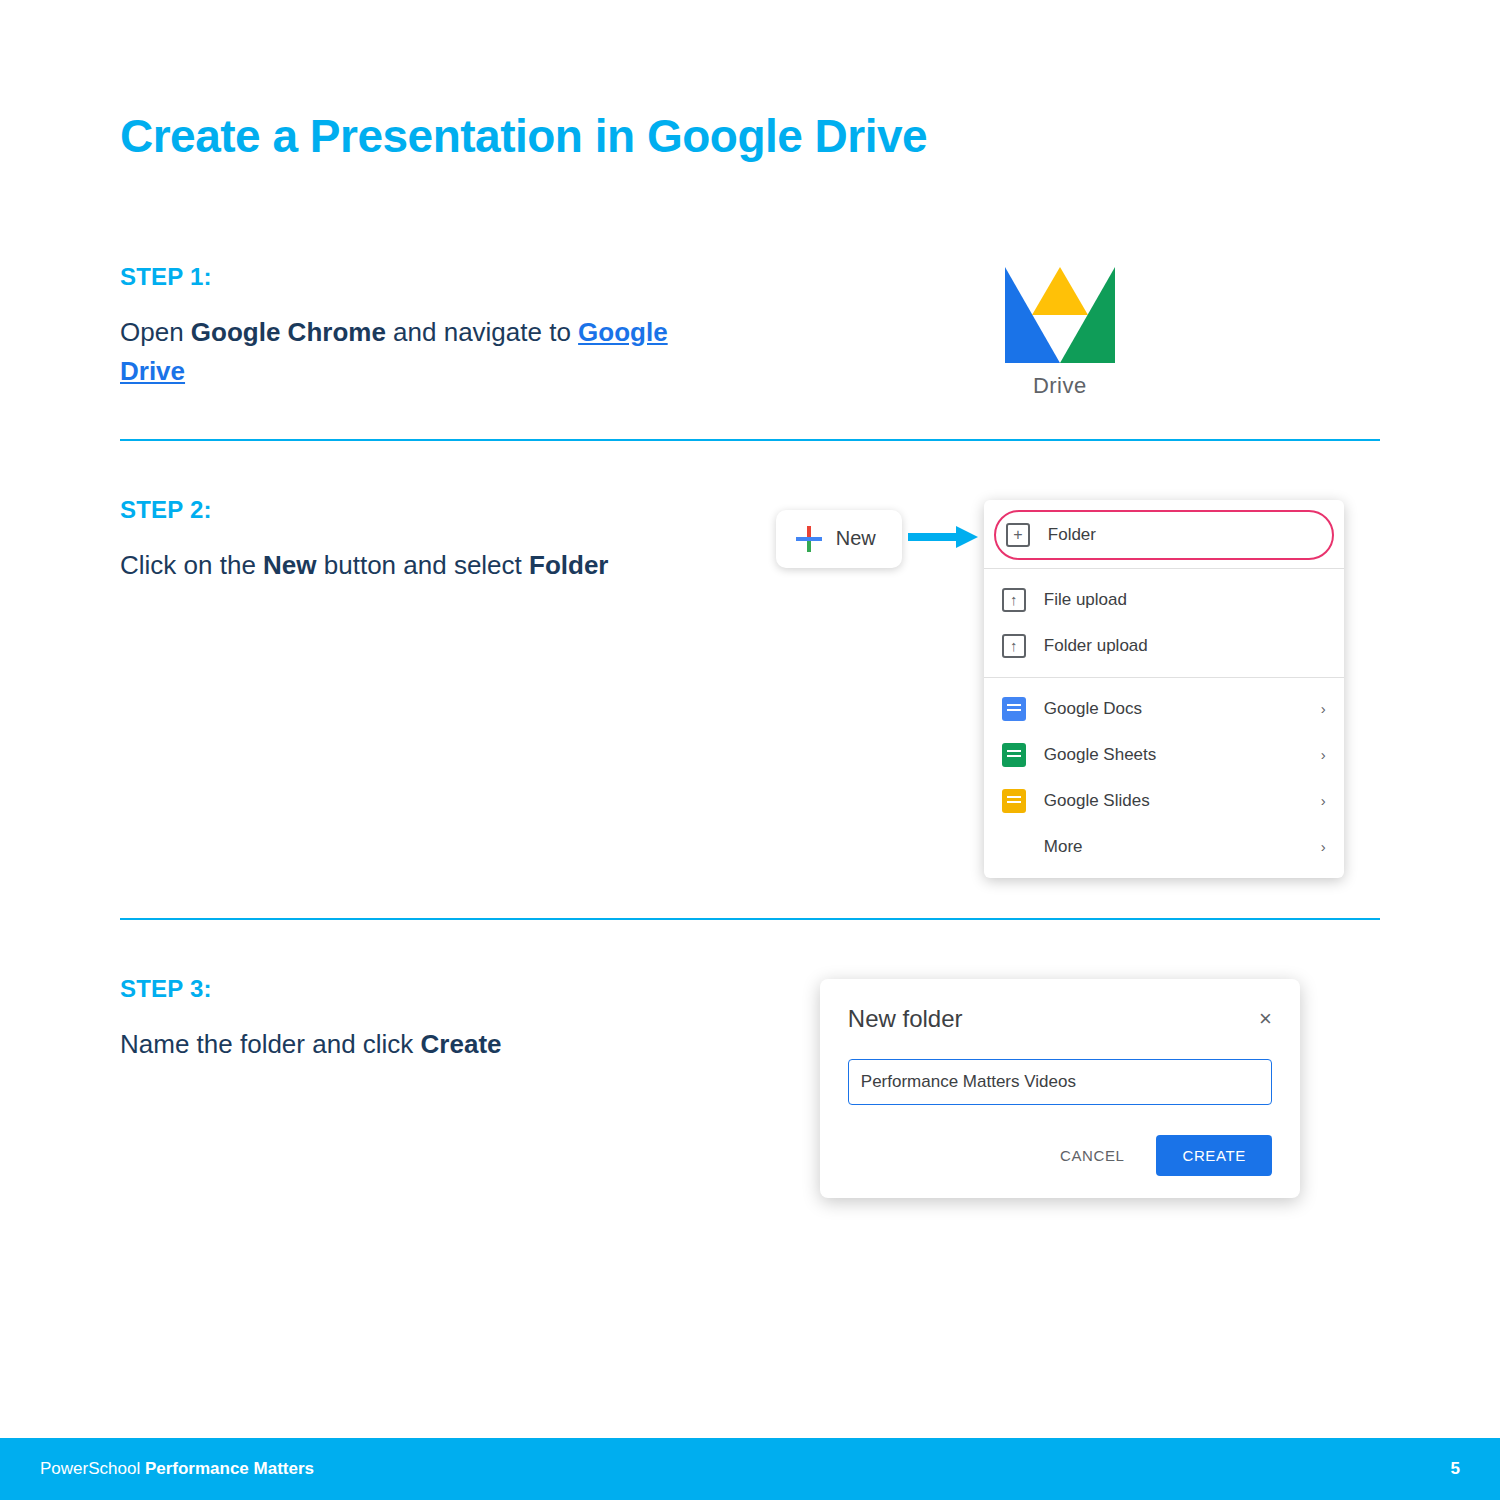Create a Presentation in Google Drive
STEP 1:
Open Google Chrome and navigate to Google Drive
Drive
STEP 2:
Click on the New button and select Folder
New
Folder
File upload
Folder upload
Google Docs ›
Google Sheets ›
Google Slides ›
More ›
STEP 3:
Name the folder and click Create
New folder ×
Cancel Create
PowerSchool Performance Matters 5